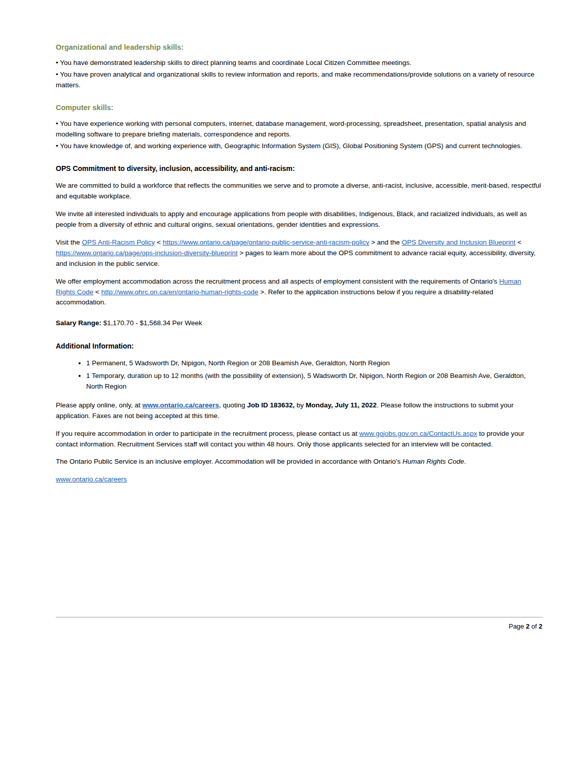Organizational and leadership skills:
• You have demonstrated leadership skills to direct planning teams and coordinate Local Citizen Committee meetings.
• You have proven analytical and organizational skills to review information and reports, and make recommendations/provide solutions on a variety of resource matters.
Computer skills:
• You have experience working with personal computers, internet, database management, word-processing, spreadsheet, presentation, spatial analysis and modelling software to prepare briefing materials, correspondence and reports.
• You have knowledge of, and working experience with, Geographic Information System (GIS), Global Positioning System (GPS) and current technologies.
OPS Commitment to diversity, inclusion, accessibility, and anti-racism:
We are committed to build a workforce that reflects the communities we serve and to promote a diverse, anti-racist, inclusive, accessible, merit-based, respectful and equitable workplace.
We invite all interested individuals to apply and encourage applications from people with disabilities, Indigenous, Black, and racialized individuals, as well as people from a diversity of ethnic and cultural origins, sexual orientations, gender identities and expressions.
Visit the OPS Anti-Racism Policy < https://www.ontario.ca/page/ontario-public-service-anti-racism-policy > and the OPS Diversity and Inclusion Blueprint < https://www.ontario.ca/page/ops-inclusion-diversity-blueprint > pages to learn more about the OPS commitment to advance racial equity, accessibility, diversity, and inclusion in the public service.
We offer employment accommodation across the recruitment process and all aspects of employment consistent with the requirements of Ontario's Human Rights Code < http://www.ohrc.on.ca/en/ontario-human-rights-code >. Refer to the application instructions below if you require a disability-related accommodation.
Salary Range: $1,170.70 - $1,568.34 Per Week
Additional Information:
1 Permanent, 5 Wadsworth Dr, Nipigon, North Region or 208 Beamish Ave, Geraldton, North Region
1 Temporary, duration up to 12 months (with the possibility of extension), 5 Wadsworth Dr, Nipigon, North Region or 208 Beamish Ave, Geraldton, North Region
Please apply online, only, at www.ontario.ca/careers, quoting Job ID 183632, by Monday, July 11, 2022. Please follow the instructions to submit your application. Faxes are not being accepted at this time.
If you require accommodation in order to participate in the recruitment process, please contact us at www.gojobs.gov.on.ca/ContactUs.aspx to provide your contact information. Recruitment Services staff will contact you within 48 hours. Only those applicants selected for an interview will be contacted.
The Ontario Public Service is an inclusive employer. Accommodation will be provided in accordance with Ontario's Human Rights Code.
www.ontario.ca/careers
Page 2 of 2